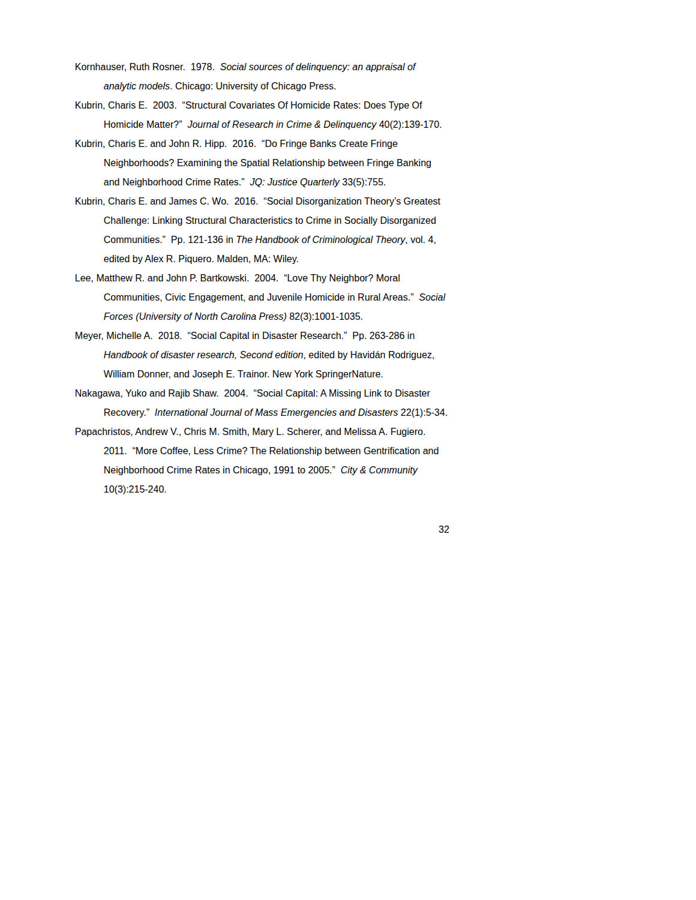Kornhauser, Ruth Rosner. 1978. Social sources of delinquency: an appraisal of analytic models. Chicago: University of Chicago Press.
Kubrin, Charis E. 2003. “Structural Covariates Of Homicide Rates: Does Type Of Homicide Matter?” Journal of Research in Crime & Delinquency 40(2):139-170.
Kubrin, Charis E. and John R. Hipp. 2016. “Do Fringe Banks Create Fringe Neighborhoods? Examining the Spatial Relationship between Fringe Banking and Neighborhood Crime Rates.” JQ: Justice Quarterly 33(5):755.
Kubrin, Charis E. and James C. Wo. 2016. “Social Disorganization Theory’s Greatest Challenge: Linking Structural Characteristics to Crime in Socially Disorganized Communities.” Pp. 121-136 in The Handbook of Criminological Theory, vol. 4, edited by Alex R. Piquero. Malden, MA: Wiley.
Lee, Matthew R. and John P. Bartkowski. 2004. “Love Thy Neighbor? Moral Communities, Civic Engagement, and Juvenile Homicide in Rural Areas.” Social Forces (University of North Carolina Press) 82(3):1001-1035.
Meyer, Michelle A. 2018. “Social Capital in Disaster Research.” Pp. 263-286 in Handbook of disaster research, Second edition, edited by Havidán Rodriguez, William Donner, and Joseph E. Trainor. New York SpringerNature.
Nakagawa, Yuko and Rajib Shaw. 2004. “Social Capital: A Missing Link to Disaster Recovery.” International Journal of Mass Emergencies and Disasters 22(1):5-34.
Papachristos, Andrew V., Chris M. Smith, Mary L. Scherer, and Melissa A. Fugiero. 2011. “More Coffee, Less Crime? The Relationship between Gentrification and Neighborhood Crime Rates in Chicago, 1991 to 2005.” City & Community 10(3):215-240.
32